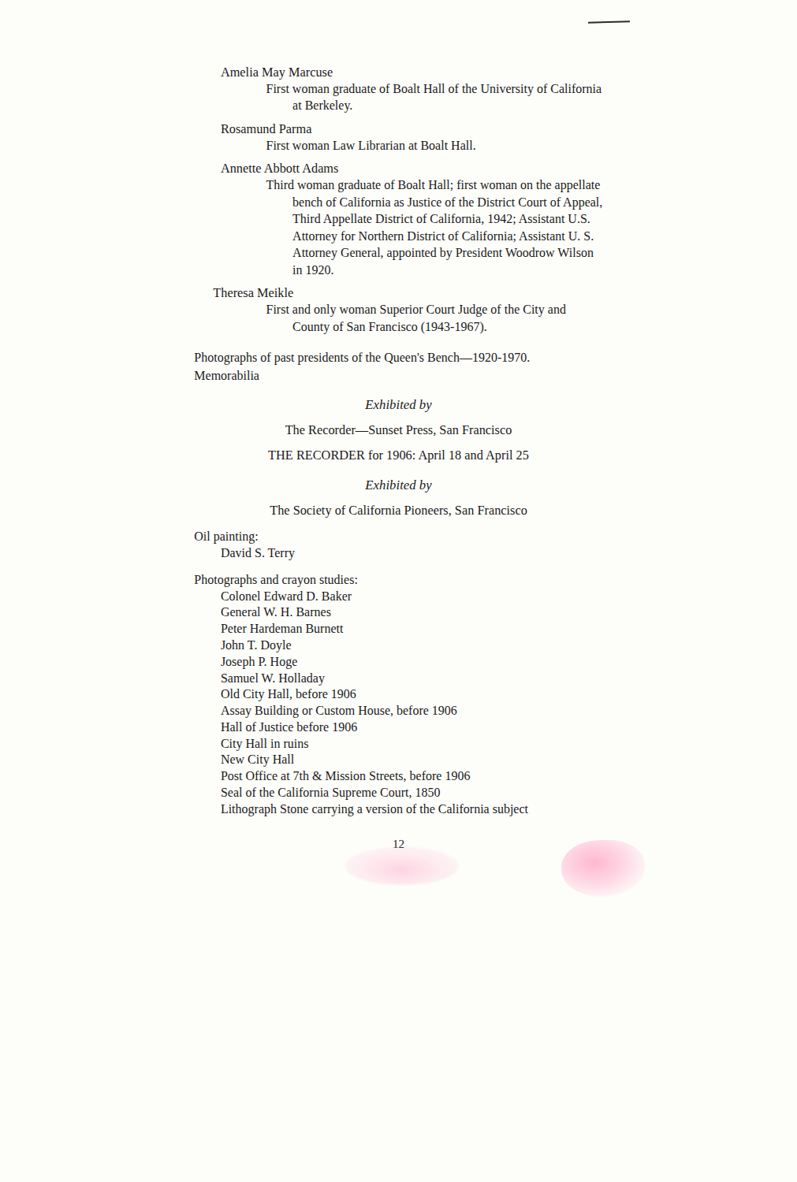Amelia May Marcuse
First woman graduate of Boalt Hall of the University of California at Berkeley.
Rosamund Parma
First woman Law Librarian at Boalt Hall.
Annette Abbott Adams
Third woman graduate of Boalt Hall; first woman on the appellate bench of California as Justice of the District Court of Appeal, Third Appellate District of California, 1942; Assistant U.S. Attorney for Northern District of California; Assistant U. S. Attorney General, appointed by President Woodrow Wilson in 1920.
Theresa Meikle
First and only woman Superior Court Judge of the City and County of San Francisco (1943-1967).
Photographs of past presidents of the Queen's Bench—1920-1970.
Memorabilia
Exhibited by
The Recorder—Sunset Press, San Francisco
THE RECORDER for 1906: April 18 and April 25
Exhibited by
The Society of California Pioneers, San Francisco
Oil painting:
David S. Terry
Photographs and crayon studies:
Colonel Edward D. Baker
General W. H. Barnes
Peter Hardeman Burnett
John T. Doyle
Joseph P. Hoge
Samuel W. Holladay
Old City Hall, before 1906
Assay Building or Custom House, before 1906
Hall of Justice before 1906
City Hall in ruins
New City Hall
Post Office at 7th & Mission Streets, before 1906
Seal of the California Supreme Court, 1850
Lithograph Stone carrying a version of the California subject
12